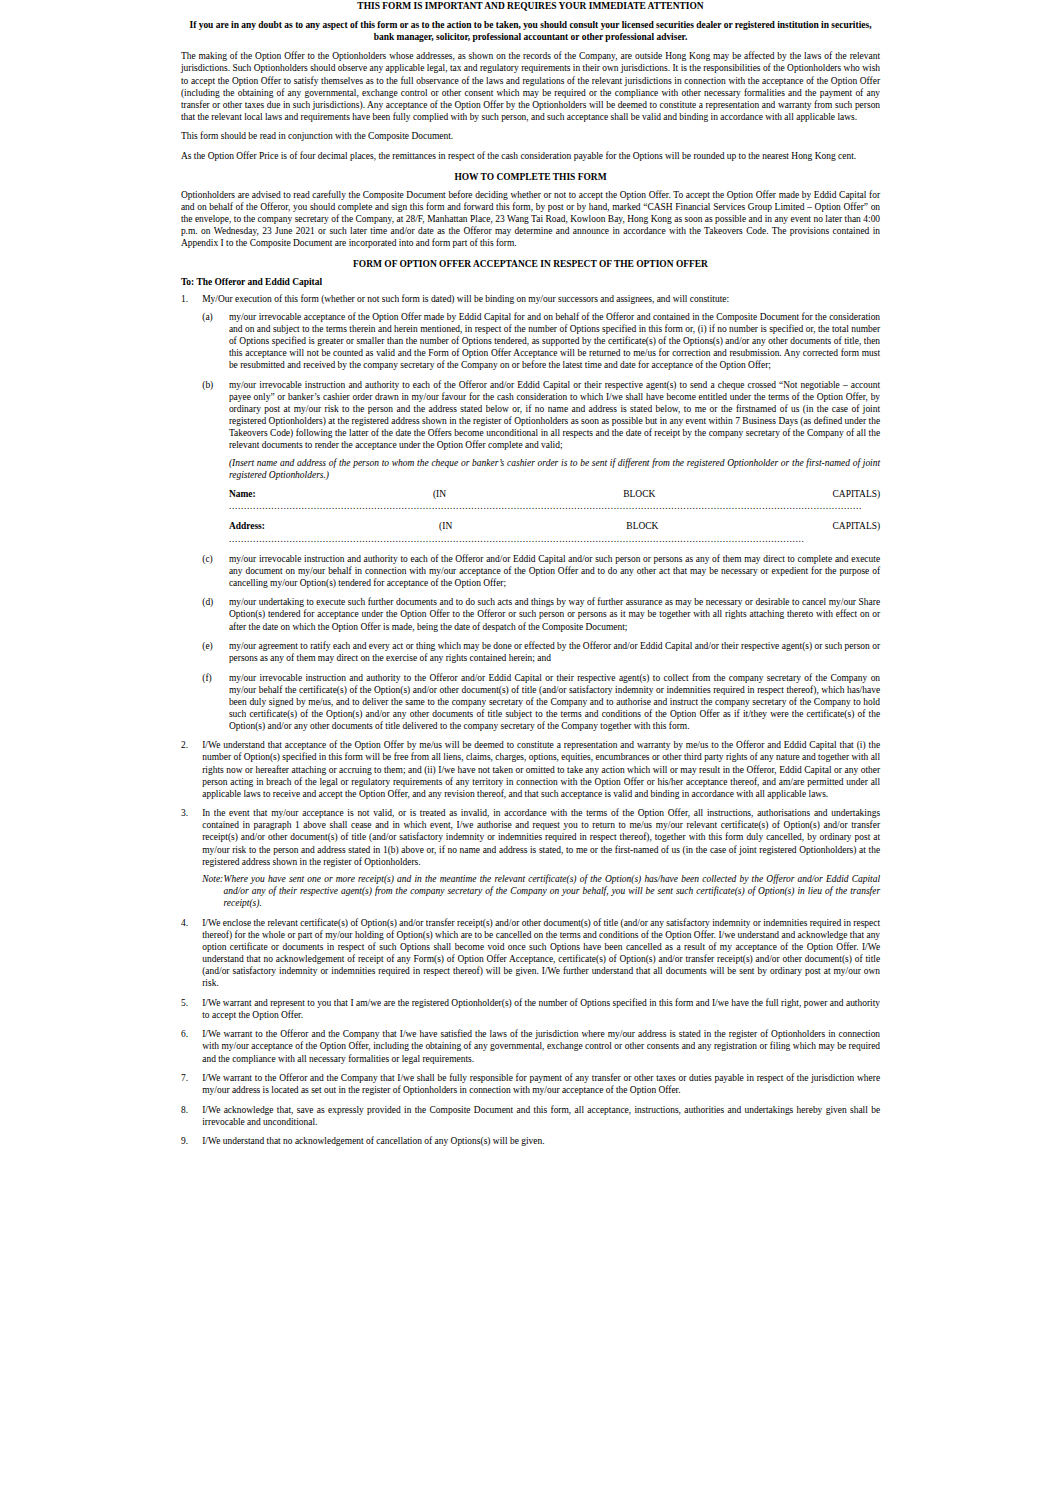THIS FORM IS IMPORTANT AND REQUIRES YOUR IMMEDIATE ATTENTION
If you are in any doubt as to any aspect of this form or as to the action to be taken, you should consult your licensed securities dealer or registered institution in securities, bank manager, solicitor, professional accountant or other professional adviser.
The making of the Option Offer to the Optionholders whose addresses, as shown on the records of the Company, are outside Hong Kong may be affected by the laws of the relevant jurisdictions. Such Optionholders should observe any applicable legal, tax and regulatory requirements in their own jurisdictions. It is the responsibilities of the Optionholders who wish to accept the Option Offer to satisfy themselves as to the full observance of the laws and regulations of the relevant jurisdictions in connection with the acceptance of the Option Offer (including the obtaining of any governmental, exchange control or other consent which may be required or the compliance with other necessary formalities and the payment of any transfer or other taxes due in such jurisdictions). Any acceptance of the Option Offer by the Optionholders will be deemed to constitute a representation and warranty from such person that the relevant local laws and requirements have been fully complied with by such person, and such acceptance shall be valid and binding in accordance with all applicable laws.
This form should be read in conjunction with the Composite Document.
As the Option Offer Price is of four decimal places, the remittances in respect of the cash consideration payable for the Options will be rounded up to the nearest Hong Kong cent.
HOW TO COMPLETE THIS FORM
Optionholders are advised to read carefully the Composite Document before deciding whether or not to accept the Option Offer. To accept the Option Offer made by Eddid Capital for and on behalf of the Offeror, you should complete and sign this form and forward this form, by post or by hand, marked “CASH Financial Services Group Limited – Option Offer” on the envelope, to the company secretary of the Company, at 28/F, Manhattan Place, 23 Wang Tai Road, Kowloon Bay, Hong Kong as soon as possible and in any event no later than 4:00 p.m. on Wednesday, 23 June 2021 or such later time and/or date as the Offeror may determine and announce in accordance with the Takeovers Code. The provisions contained in Appendix I to the Composite Document are incorporated into and form part of this form.
FORM OF OPTION OFFER ACCEPTANCE IN RESPECT OF THE OPTION OFFER
To: The Offeror and Eddid Capital
My/Our execution of this form (whether or not such form is dated) will be binding on my/our successors and assignees, and will constitute:
my/our irrevocable acceptance of the Option Offer made by Eddid Capital for and on behalf of the Offeror and contained in the Composite Document for the consideration and on and subject to the terms therein and herein mentioned, in respect of the number of Options specified in this form or, (i) if no number is specified or, the total number of Options specified is greater or smaller than the number of Options tendered, as supported by the certificate(s) of the Options(s) and/or any other documents of title, then this acceptance will not be counted as valid and the Form of Option Offer Acceptance will be returned to me/us for correction and resubmission. Any corrected form must be resubmitted and received by the company secretary of the Company on or before the latest time and date for acceptance of the Option Offer;
my/our irrevocable instruction and authority to each of the Offeror and/or Eddid Capital or their respective agent(s) to send a cheque crossed “Not negotiable – account payee only” or banker’s cashier order drawn in my/our favour for the cash consideration to which I/we shall have become entitled under the terms of the Option Offer, by ordinary post at my/our risk to the person and the address stated below or, if no name and address is stated below, to me or the firstnamed of us (in the case of joint registered Optionholders) at the registered address shown in the register of Optionholders as soon as possible but in any event within 7 Business Days (as defined under the Takeovers Code) following the latter of the date the Offers become unconditional in all respects and the date of receipt by the company secretary of the Company of all the relevant documents to render the acceptance under the Option Offer complete and valid;
(Insert name and address of the person to whom the cheque or banker’s cashier order is to be sent if different from the registered Optionholder or the first-named of joint registered Optionholders.)
Name: (IN BLOCK CAPITALS) .................................................................................................................................................................................................................
Address: (IN BLOCK CAPITALS) ..............................................................................................................................................................................................
my/our irrevocable instruction and authority to each of the Offeror and/or Eddid Capital and/or such person or persons as any of them may direct to complete and execute any document on my/our behalf in connection with my/our acceptance of the Option Offer and to do any other act that may be necessary or expedient for the purpose of cancelling my/our Option(s) tendered for acceptance of the Option Offer;
my/our undertaking to execute such further documents and to do such acts and things by way of further assurance as may be necessary or desirable to cancel my/our Share Option(s) tendered for acceptance under the Option Offer to the Offeror or such person or persons as it may be together with all rights attaching thereto with effect on or after the date on which the Option Offer is made, being the date of despatch of the Composite Document;
my/our agreement to ratify each and every act or thing which may be done or effected by the Offeror and/or Eddid Capital and/or their respective agent(s) or such person or persons as any of them may direct on the exercise of any rights contained herein; and
my/our irrevocable instruction and authority to the Offeror and/or Eddid Capital or their respective agent(s) to collect from the company secretary of the Company on my/our behalf the certificate(s) of the Option(s) and/or other document(s) of title (and/or satisfactory indemnity or indemnities required in respect thereof), which has/have been duly signed by me/us, and to deliver the same to the company secretary of the Company and to authorise and instruct the company secretary of the Company to hold such certificate(s) of the Option(s) and/or any other documents of title subject to the terms and conditions of the Option Offer as if it/they were the certificate(s) of the Option(s) and/or any other documents of title delivered to the company secretary of the Company together with this form.
I/We understand that acceptance of the Option Offer by me/us will be deemed to constitute a representation and warranty by me/us to the Offeror and Eddid Capital that (i) the number of Option(s) specified in this form will be free from all liens, claims, charges, options, equities, encumbrances or other third party rights of any nature and together with all rights now or hereafter attaching or accruing to them; and (ii) I/we have not taken or omitted to take any action which will or may result in the Offeror, Eddid Capital or any other person acting in breach of the legal or regulatory requirements of any territory in connection with the Option Offer or his/her acceptance thereof, and am/are permitted under all applicable laws to receive and accept the Option Offer, and any revision thereof, and that such acceptance is valid and binding in accordance with all applicable laws.
In the event that my/our acceptance is not valid, or is treated as invalid, in accordance with the terms of the Option Offer, all instructions, authorisations and undertakings contained in paragraph 1 above shall cease and in which event, I/we authorise and request you to return to me/us my/our relevant certificate(s) of Option(s) and/or transfer receipt(s) and/or other document(s) of title (and/or satisfactory indemnity or indemnities required in respect thereof), together with this form duly cancelled, by ordinary post at my/our risk to the person and address stated in 1(b) above or, if no name and address is stated, to me or the first-named of us (in the case of joint registered Optionholders) at the registered address shown in the register of Optionholders.
Note: Where you have sent one or more receipt(s) and in the meantime the relevant certificate(s) of the Option(s) has/have been collected by the Offeror and/or Eddid Capital and/or any of their respective agent(s) from the company secretary of the Company on your behalf, you will be sent such certificate(s) of Option(s) in lieu of the transfer receipt(s).
I/We enclose the relevant certificate(s) of Option(s) and/or transfer receipt(s) and/or other document(s) of title (and/or any satisfactory indemnity or indemnities required in respect thereof) for the whole or part of my/our holding of Option(s) which are to be cancelled on the terms and conditions of the Option Offer. I/we understand and acknowledge that any option certificate or documents in respect of such Options shall become void once such Options have been cancelled as a result of my acceptance of the Option Offer. I/We understand that no acknowledgement of receipt of any Form(s) of Option Offer Acceptance, certificate(s) of Option(s) and/or transfer receipt(s) and/or other document(s) of title (and/or satisfactory indemnity or indemnities required in respect thereof) will be given. I/We further understand that all documents will be sent by ordinary post at my/our own risk.
I/We warrant and represent to you that I am/we are the registered Optionholder(s) of the number of Options specified in this form and I/we have the full right, power and authority to accept the Option Offer.
I/We warrant to the Offeror and the Company that I/we have satisfied the laws of the jurisdiction where my/our address is stated in the register of Optionholders in connection with my/our acceptance of the Option Offer, including the obtaining of any governmental, exchange control or other consents and any registration or filing which may be required and the compliance with all necessary formalities or legal requirements.
I/We warrant to the Offeror and the Company that I/we shall be fully responsible for payment of any transfer or other taxes or duties payable in respect of the jurisdiction where my/our address is located as set out in the register of Optionholders in connection with my/our acceptance of the Option Offer.
I/We acknowledge that, save as expressly provided in the Composite Document and this form, all acceptance, instructions, authorities and undertakings hereby given shall be irrevocable and unconditional.
I/We understand that no acknowledgement of cancellation of any Options(s) will be given.